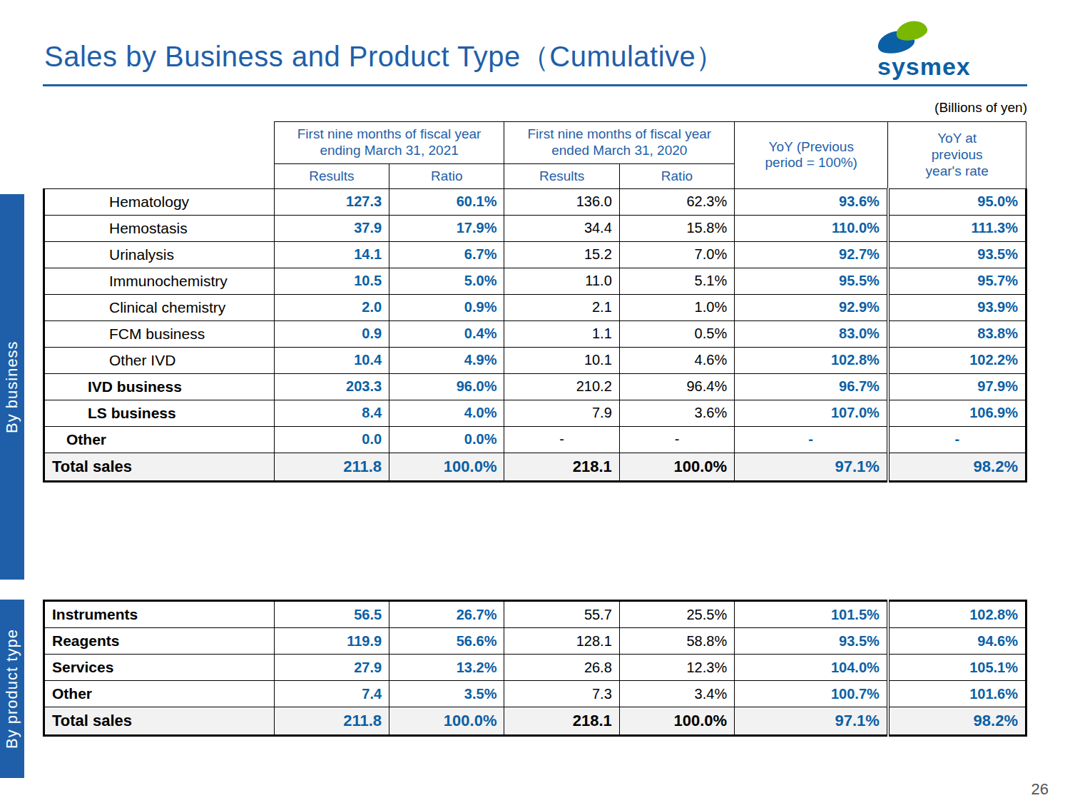Sales by Business and Product Type（Cumulative）
sysmex
(Billions of yen)
By business
By product type
| | First nine months of fiscal year ending March 31, 2021 | First nine months of fiscal year ended March 31, 2020 | YoY (Previous period = 100%) | YoY at previous year's rate |
| --- | --- | --- | --- | --- |
| | Results | Ratio | Results | Ratio |
| Hematology | 127.3 | 60.1% | 136.0 | 62.3% | 93.6% | 95.0% |
| Hemostasis | 37.9 | 17.9% | 34.4 | 15.8% | 110.0% | 111.3% |
| Urinalysis | 14.1 | 6.7% | 15.2 | 7.0% | 92.7% | 93.5% |
| Immunochemistry | 10.5 | 5.0% | 11.0 | 5.1% | 95.5% | 95.7% |
| Clinical chemistry | 2.0 | 0.9% | 2.1 | 1.0% | 92.9% | 93.9% |
| FCM business | 0.9 | 0.4% | 1.1 | 0.5% | 83.0% | 83.8% |
| Other IVD | 10.4 | 4.9% | 10.1 | 4.6% | 102.8% | 102.2% |
| IVD business | 203.3 | 96.0% | 210.2 | 96.4% | 96.7% | 97.9% |
| LS business | 8.4 | 4.0% | 7.9 | 3.6% | 107.0% | 106.9% |
| Other | 0.0 | 0.0% | - | - | - | - |
| Total sales | 211.8 | 100.0% | 218.1 | 100.0% | 97.1% | 98.2% |
| Instruments | 56.5 | 26.7% | 55.7 | 25.5% | 101.5% | 102.8% |
| Reagents | 119.9 | 56.6% | 128.1 | 58.8% | 93.5% | 94.6% |
| Services | 27.9 | 13.2% | 26.8 | 12.3% | 104.0% | 105.1% |
| Other | 7.4 | 3.5% | 7.3 | 3.4% | 100.7% | 101.6% |
| Total sales | 211.8 | 100.0% | 218.1 | 100.0% | 97.1% | 98.2% |
26